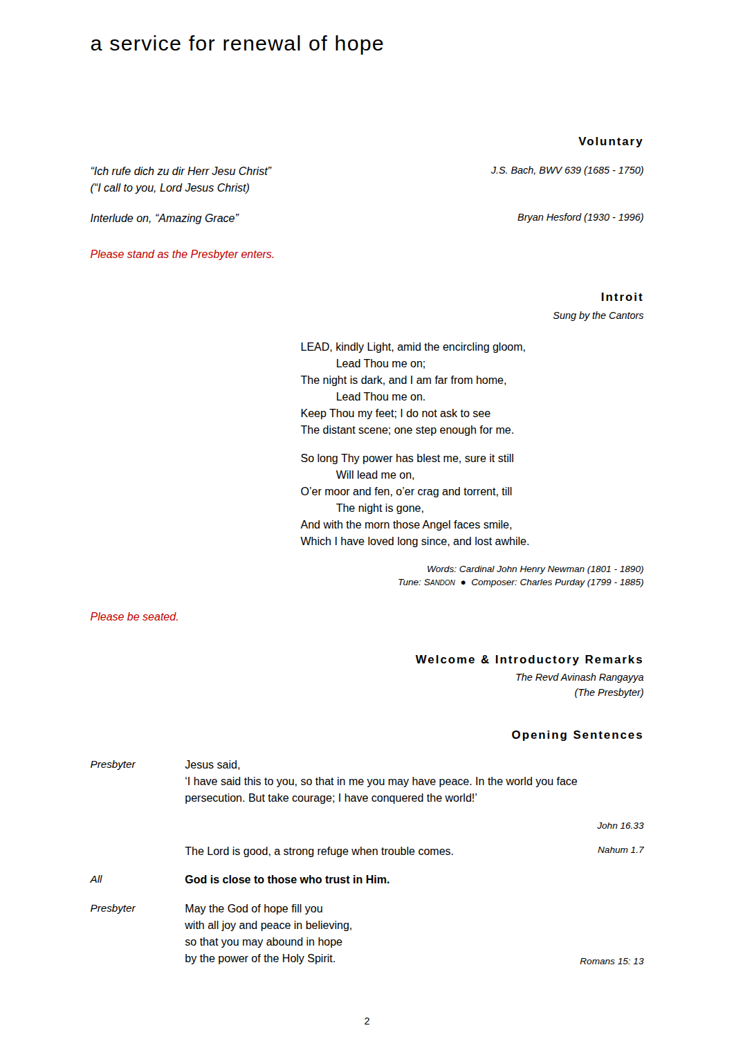a service for renewal of hope
Voluntary
“Ich rufe dich zu dir Herr Jesu Christ”
(“I call to you, Lord Jesus Christ)
J.S. Bach, BWV 639 (1685 - 1750)
Interlude on, “Amazing Grace”
Bryan Hesford (1930 - 1996)
Please stand as the Presbyter enters.
Introit
Sung by the Cantors
LEAD, kindly Light, amid the encircling gloom,
Lead Thou me on;
The night is dark, and I am far from home,
Lead Thou me on.
Keep Thou my feet; I do not ask to see
The distant scene; one step enough for me.
So long Thy power has blest me, sure it still
Will lead me on,
O’er moor and fen, o’er crag and torrent, till
The night is gone,
And with the morn those Angel faces smile,
Which I have loved long since, and lost awhile.
Words: Cardinal John Henry Newman (1801 - 1890)
Tune: Sandon ● Composer: Charles Purday (1799 - 1885)
Please be seated.
Welcome & Introductory Remarks
The Revd Avinash Rangayya
(The Presbyter)
Opening Sentences
| Presbyter | Jesus said, ‘I have said this to you, so that in me you may have peace. In the world you face persecution. But take courage; I have conquered the world!’ | |
| | | John 16.33 |
| | The Lord is good, a strong refuge when trouble comes. | Nahum 1.7 |
| All | God is close to those who trust in Him. | |
| Presbyter | May the God of hope fill you with all joy and peace in believing, so that you may abound in hope by the power of the Holy Spirit. | Romans 15: 13 |
2